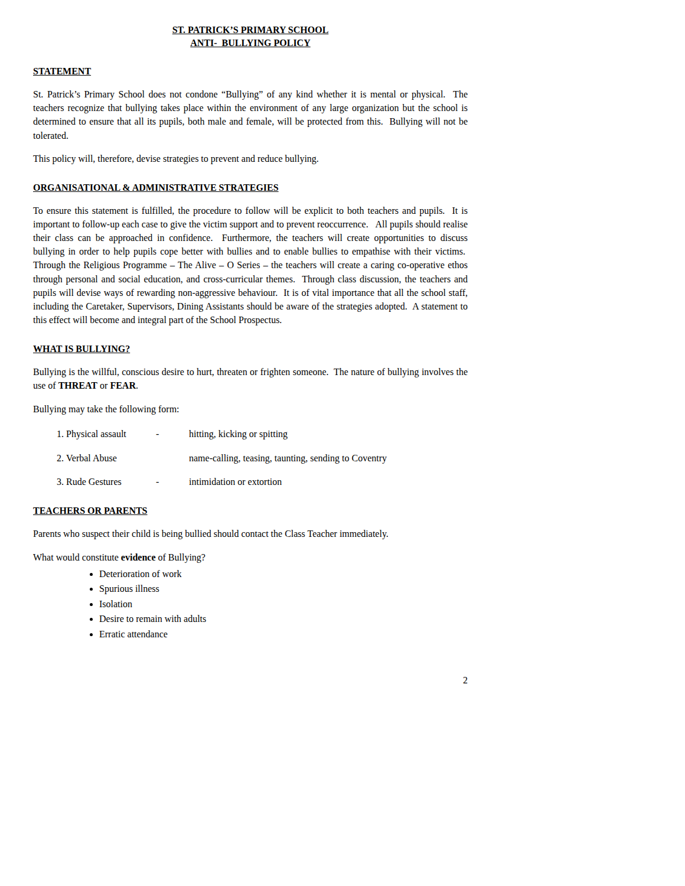ST. PATRICK’S PRIMARY SCHOOL
ANTI- BULLYING POLICY
STATEMENT
St. Patrick’s Primary School does not condone “Bullying” of any kind whether it is mental or physical. The teachers recognize that bullying takes place within the environment of any large organization but the school is determined to ensure that all its pupils, both male and female, will be protected from this. Bullying will not be tolerated.
This policy will, therefore, devise strategies to prevent and reduce bullying.
ORGANISATIONAL & ADMINISTRATIVE STRATEGIES
To ensure this statement is fulfilled, the procedure to follow will be explicit to both teachers and pupils. It is important to follow-up each case to give the victim support and to prevent reoccurrence. All pupils should realise their class can be approached in confidence. Furthermore, the teachers will create opportunities to discuss bullying in order to help pupils cope better with bullies and to enable bullies to empathise with their victims. Through the Religious Programme – The Alive – O Series – the teachers will create a caring co-operative ethos through personal and social education, and cross-curricular themes. Through class discussion, the teachers and pupils will devise ways of rewarding non-aggressive behaviour. It is of vital importance that all the school staff, including the Caretaker, Supervisors, Dining Assistants should be aware of the strategies adopted. A statement to this effect will become and integral part of the School Prospectus.
WHAT IS BULLYING?
Bullying is the willful, conscious desire to hurt, threaten or frighten someone. The nature of bullying involves the use of THREAT or FEAR.
Bullying may take the following form:
Physical assault-hitting, kicking or spitting
Verbal Abuse name-calling, teasing, taunting, sending to Coventry
Rude Gestures-intimidation or extortion
TEACHERS OR PARENTS
Parents who suspect their child is being bullied should contact the Class Teacher immediately.
What would constitute evidence of Bullying?
Deterioration of work
Spurious illness
Isolation
Desire to remain with adults
Erratic attendance
2